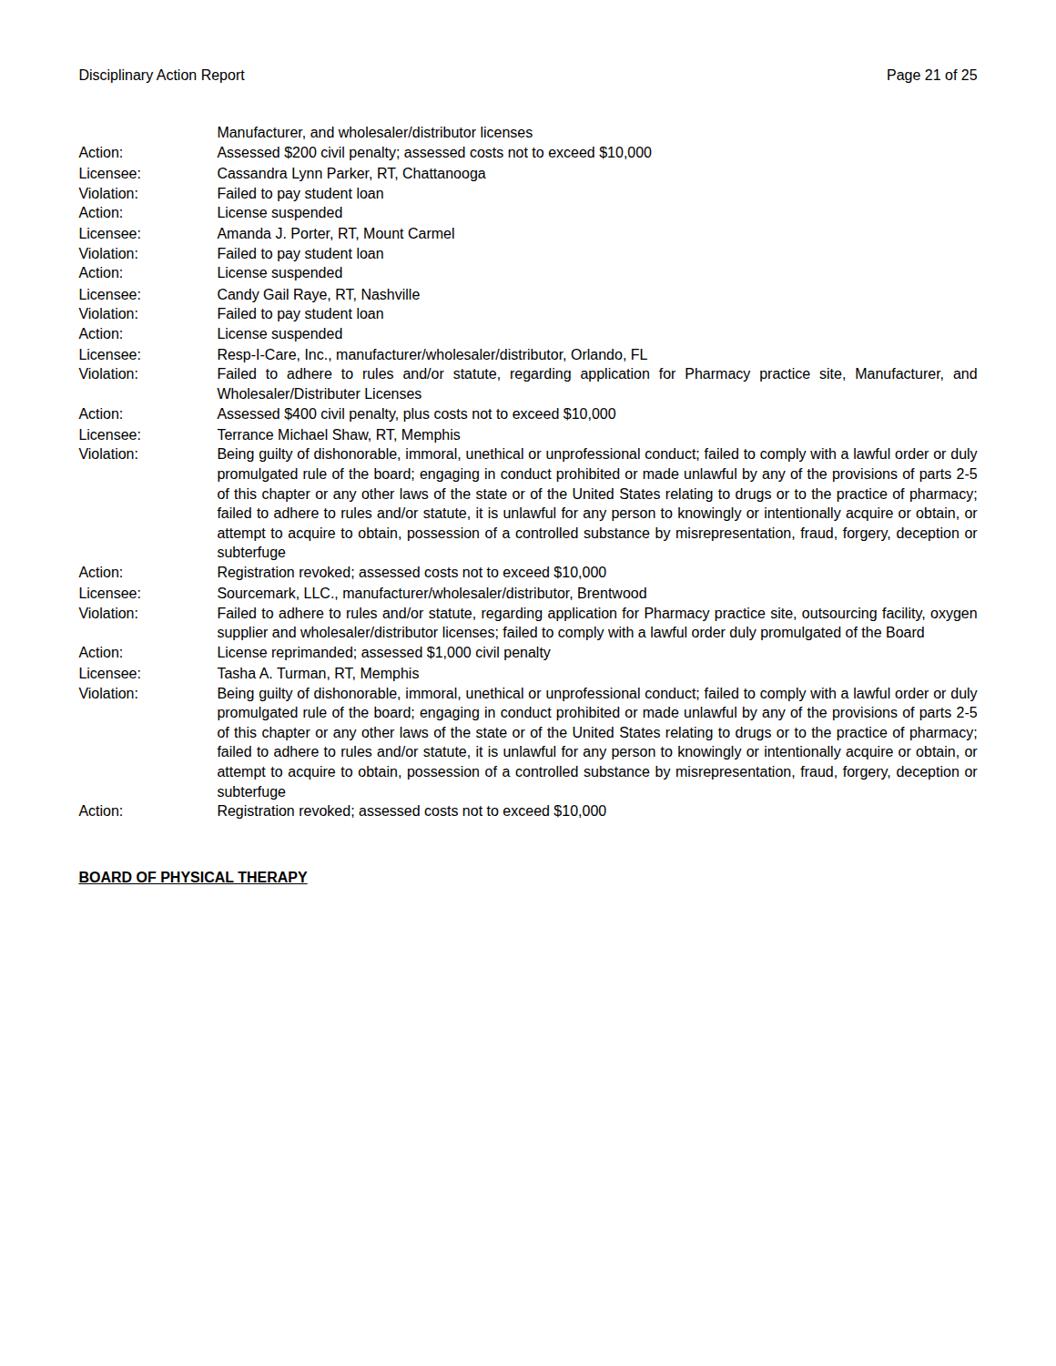Disciplinary Action Report Page 21 of 25
| | Manufacturer, and wholesaler/distributor licenses |
| Action: | Assessed $200 civil penalty; assessed costs not to exceed $10,000 |
| Licensee: | Cassandra Lynn Parker, RT, Chattanooga |
| Violation: | Failed to pay student loan |
| Action: | License suspended |
| Licensee: | Amanda J. Porter, RT, Mount Carmel |
| Violation: | Failed to pay student loan |
| Action: | License suspended |
| Licensee: | Candy Gail Raye, RT, Nashville |
| Violation: | Failed to pay student loan |
| Action: | License suspended |
| Licensee: | Resp-I-Care, Inc., manufacturer/wholesaler/distributor, Orlando, FL |
| Violation: | Failed to adhere to rules and/or statute, regarding application for Pharmacy practice site, Manufacturer, and Wholesaler/Distributer Licenses |
| Action: | Assessed $400 civil penalty, plus costs not to exceed $10,000 |
| Licensee: | Terrance Michael Shaw, RT, Memphis |
| Violation: | Being guilty of dishonorable, immoral, unethical or unprofessional conduct; failed to comply with a lawful order or duly promulgated rule of the board; engaging in conduct prohibited or made unlawful by any of the provisions of parts 2-5 of this chapter or any other laws of the state or of the United States relating to drugs or to the practice of pharmacy; failed to adhere to rules and/or statute, it is unlawful for any person to knowingly or intentionally acquire or obtain, or attempt to acquire to obtain, possession of a controlled substance by misrepresentation, fraud, forgery, deception or subterfuge |
| Action: | Registration revoked; assessed costs not to exceed $10,000 |
| Licensee: | Sourcemark, LLC., manufacturer/wholesaler/distributor, Brentwood |
| Violation: | Failed to adhere to rules and/or statute, regarding application for Pharmacy practice site, outsourcing facility, oxygen supplier and wholesaler/distributor licenses; failed to comply with a lawful order duly promulgated of the Board |
| Action: | License reprimanded; assessed $1,000 civil penalty |
| Licensee: | Tasha A. Turman, RT, Memphis |
| Violation: | Being guilty of dishonorable, immoral, unethical or unprofessional conduct; failed to comply with a lawful order or duly promulgated rule of the board; engaging in conduct prohibited or made unlawful by any of the provisions of parts 2-5 of this chapter or any other laws of the state or of the United States relating to drugs or to the practice of pharmacy; failed to adhere to rules and/or statute, it is unlawful for any person to knowingly or intentionally acquire or obtain, or attempt to acquire to obtain, possession of a controlled substance by misrepresentation, fraud, forgery, deception or subterfuge |
| Action: | Registration revoked; assessed costs not to exceed $10,000 |
BOARD OF PHYSICAL THERAPY